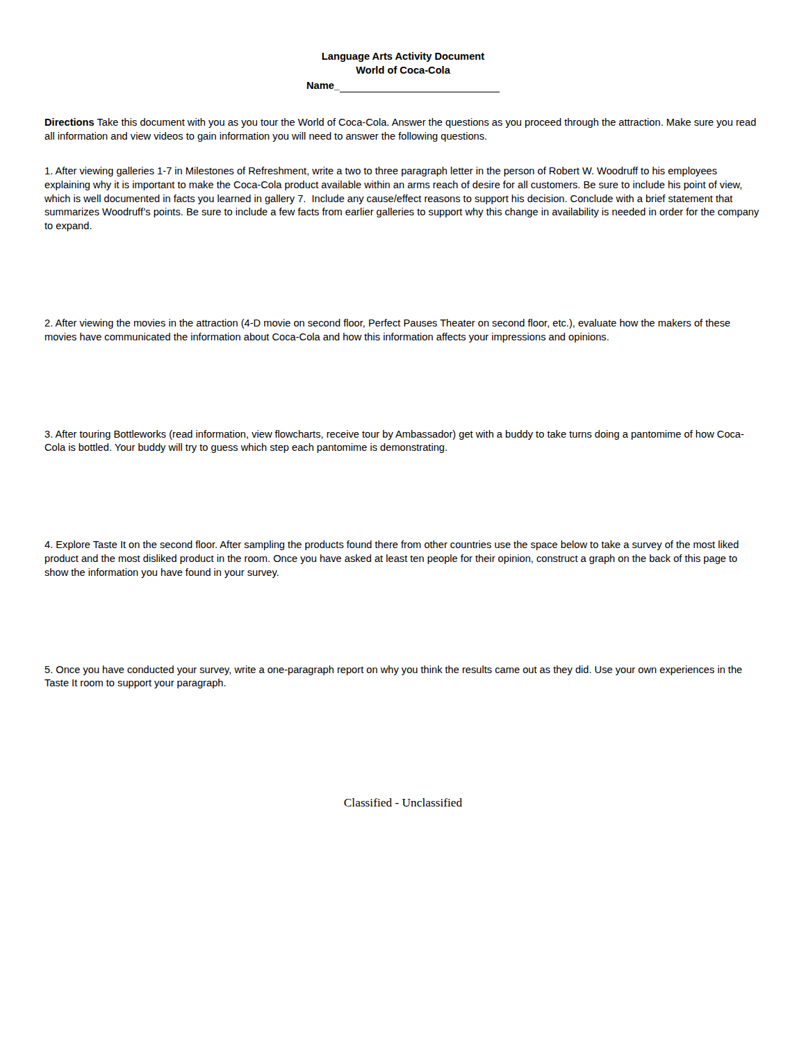Language Arts Activity Document
World of Coca-Cola
Name_
Directions Take this document with you as you tour the World of Coca-Cola. Answer the questions as you proceed through the attraction. Make sure you read all information and view videos to gain information you will need to answer the following questions.
1. After viewing galleries 1-7 in Milestones of Refreshment, write a two to three paragraph letter in the person of Robert W. Woodruff to his employees explaining why it is important to make the Coca-Cola product available within an arms reach of desire for all customers. Be sure to include his point of view, which is well documented in facts you learned in gallery 7. Include any cause/effect reasons to support his decision. Conclude with a brief statement that summarizes Woodruff’s points. Be sure to include a few facts from earlier galleries to support why this change in availability is needed in order for the company to expand.
2. After viewing the movies in the attraction (4-D movie on second floor, Perfect Pauses Theater on second floor, etc.), evaluate how the makers of these movies have communicated the information about Coca-Cola and how this information affects your impressions and opinions.
3. After touring Bottleworks (read information, view flowcharts, receive tour by Ambassador) get with a buddy to take turns doing a pantomime of how Coca-Cola is bottled. Your buddy will try to guess which step each pantomime is demonstrating.
4. Explore Taste It on the second floor. After sampling the products found there from other countries use the space below to take a survey of the most liked product and the most disliked product in the room. Once you have asked at least ten people for their opinion, construct a graph on the back of this page to show the information you have found in your survey.
5. Once you have conducted your survey, write a one-paragraph report on why you think the results came out as they did. Use your own experiences in the Taste It room to support your paragraph.
Classified - Unclassified